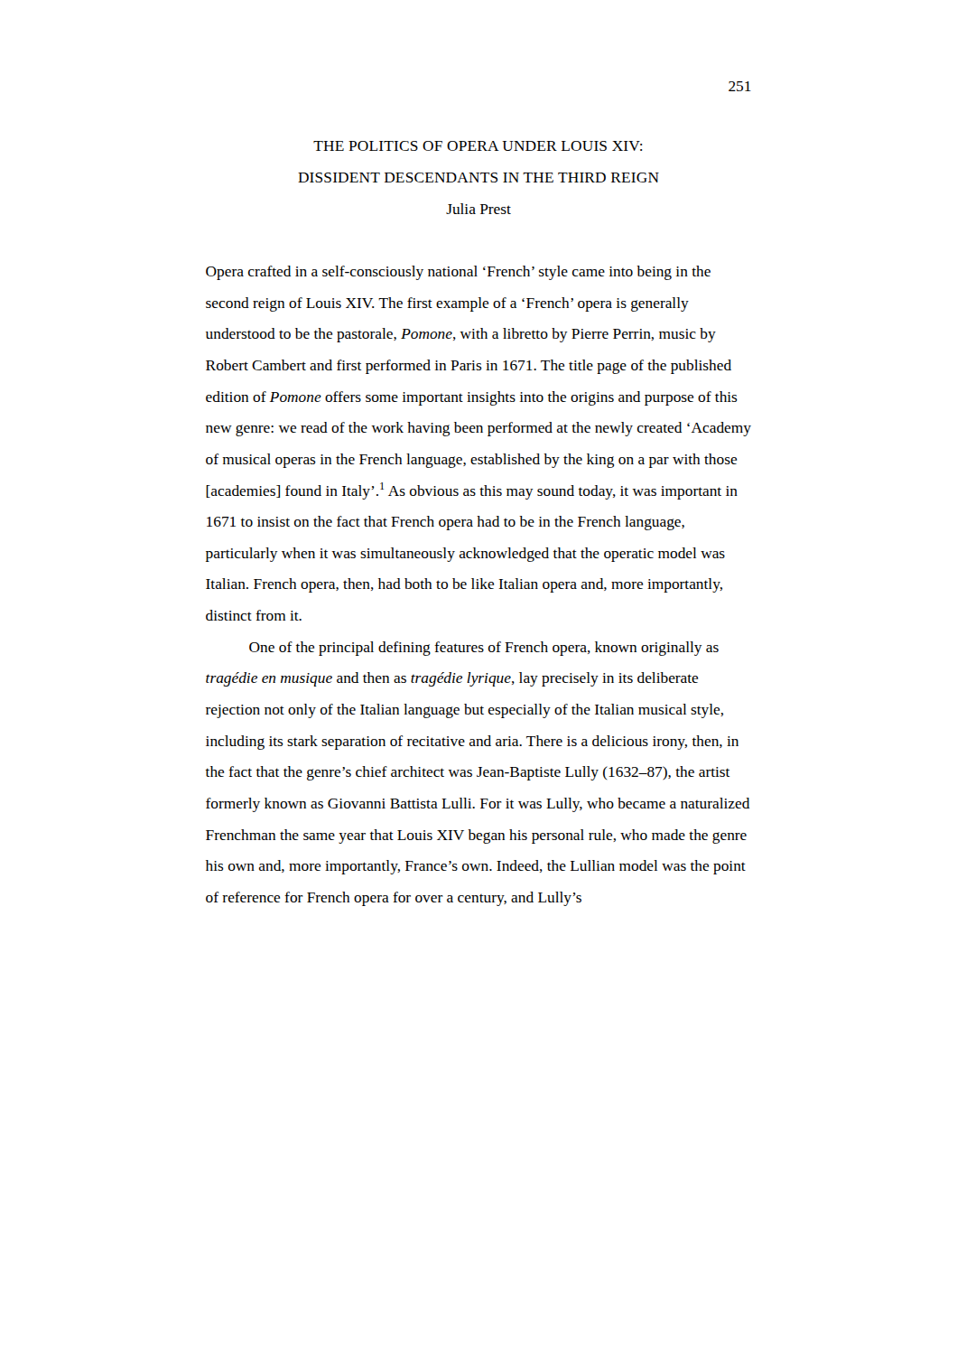251
The Politics of Opera under Louis XIV:
Dissident Descendants in the Third Reign
Julia Prest
Opera crafted in a self-consciously national ‘French’ style came into being in the second reign of Louis XIV. The first example of a ‘French’ opera is generally understood to be the pastorale, Pomone, with a libretto by Pierre Perrin, music by Robert Cambert and first performed in Paris in 1671. The title page of the published edition of Pomone offers some important insights into the origins and purpose of this new genre: we read of the work having been performed at the newly created ‘Academy of musical operas in the French language, established by the king on a par with those [academies] found in Italy’.1 As obvious as this may sound today, it was important in 1671 to insist on the fact that French opera had to be in the French language, particularly when it was simultaneously acknowledged that the operatic model was Italian. French opera, then, had both to be like Italian opera and, more importantly, distinct from it.
One of the principal defining features of French opera, known originally as tragédie en musique and then as tragédie lyrique, lay precisely in its deliberate rejection not only of the Italian language but especially of the Italian musical style, including its stark separation of recitative and aria. There is a delicious irony, then, in the fact that the genre’s chief architect was Jean-Baptiste Lully (1632–87), the artist formerly known as Giovanni Battista Lulli. For it was Lully, who became a naturalized Frenchman the same year that Louis XIV began his personal rule, who made the genre his own and, more importantly, France’s own. Indeed, the Lullian model was the point of reference for French opera for over a century, and Lully’s